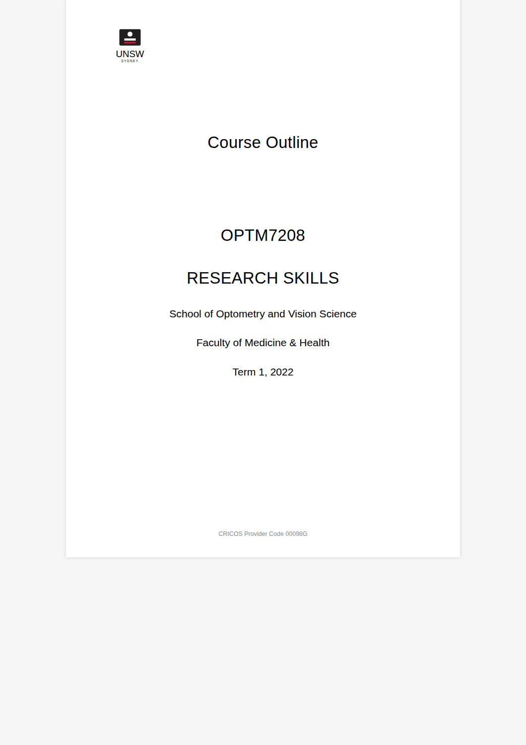Course Outline
OPTM7208
RESEARCH SKILLS
School of Optometry and Vision Science
Faculty of Medicine & Health
Term 1, 2022
CRICOS Provider Code 00098G